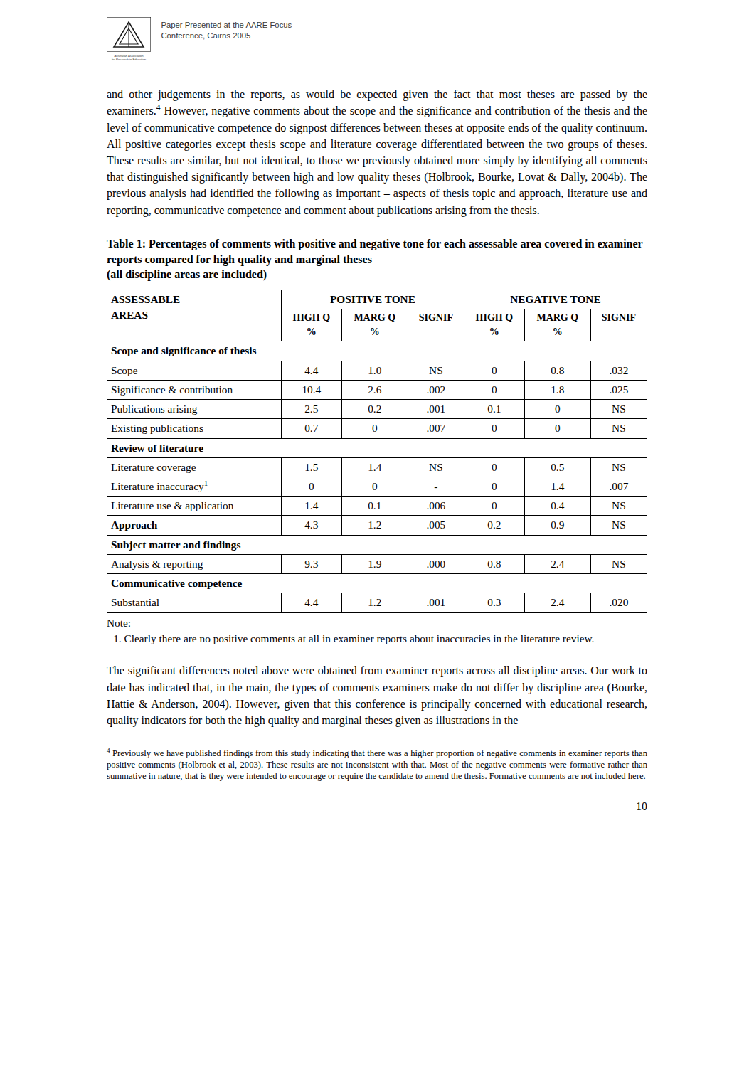Australian Association for Research in Education
Paper Presented at the AARE Focus
Conference, Cairns 2005
and other judgements in the reports, as would be expected given the fact that most theses are passed by the examiners.4 However, negative comments about the scope and the significance and contribution of the thesis and the level of communicative competence do signpost differences between theses at opposite ends of the quality continuum. All positive categories except thesis scope and literature coverage differentiated between the two groups of theses. These results are similar, but not identical, to those we previously obtained more simply by identifying all comments that distinguished significantly between high and low quality theses (Holbrook, Bourke, Lovat & Dally, 2004b). The previous analysis had identified the following as important – aspects of thesis topic and approach, literature use and reporting, communicative competence and comment about publications arising from the thesis.
Table 1: Percentages of comments with positive and negative tone for each assessable area covered in examiner reports compared for high quality and marginal theses
(all discipline areas are included)
| ASSESSABLE AREAS | POSITIVE TONE | NEGATIVE TONE |
| --- | --- | --- |
| HIGH Q % | MARG Q % | SIGNIF | HIGH Q % | MARG Q % | SIGNIF |
| Scope and significance of thesis |
| Scope | 4.4 | 1.0 | NS | 0 | 0.8 | .032 |
| Significance & contribution | 10.4 | 2.6 | .002 | 0 | 1.8 | .025 |
| Publications arising | 2.5 | 0.2 | .001 | 0.1 | 0 | NS |
| Existing publications | 0.7 | 0 | .007 | 0 | 0 | NS |
| Review of literature |
| Literature coverage | 1.5 | 1.4 | NS | 0 | 0.5 | NS |
| Literature inaccuracy 1 | 0 | 0 | - | 0 | 1.4 | .007 |
| Literature use & application | 1.4 | 0.1 | .006 | 0 | 0.4 | NS |
| Approach | 4.3 | 1.2 | .005 | 0.2 | 0.9 | NS |
| Subject matter and findings |
| Analysis & reporting | 9.3 | 1.9 | .000 | 0.8 | 2.4 | NS |
| Communicative competence |
| Substantial | 4.4 | 1.2 | .001 | 0.3 | 2.4 | .020 |
Note:
Clearly there are no positive comments at all in examiner reports about inaccuracies in the literature review.
The significant differences noted above were obtained from examiner reports across all discipline areas. Our work to date has indicated that, in the main, the types of comments examiners make do not differ by discipline area (Bourke, Hattie & Anderson, 2004). However, given that this conference is principally concerned with educational research, quality indicators for both the high quality and marginal theses given as illustrations in the
4 Previously we have published findings from this study indicating that there was a higher proportion of negative comments in examiner reports than positive comments (Holbrook et al, 2003). These results are not inconsistent with that. Most of the negative comments were formative rather than summative in nature, that is they were intended to encourage or require the candidate to amend the thesis. Formative comments are not included here.
10